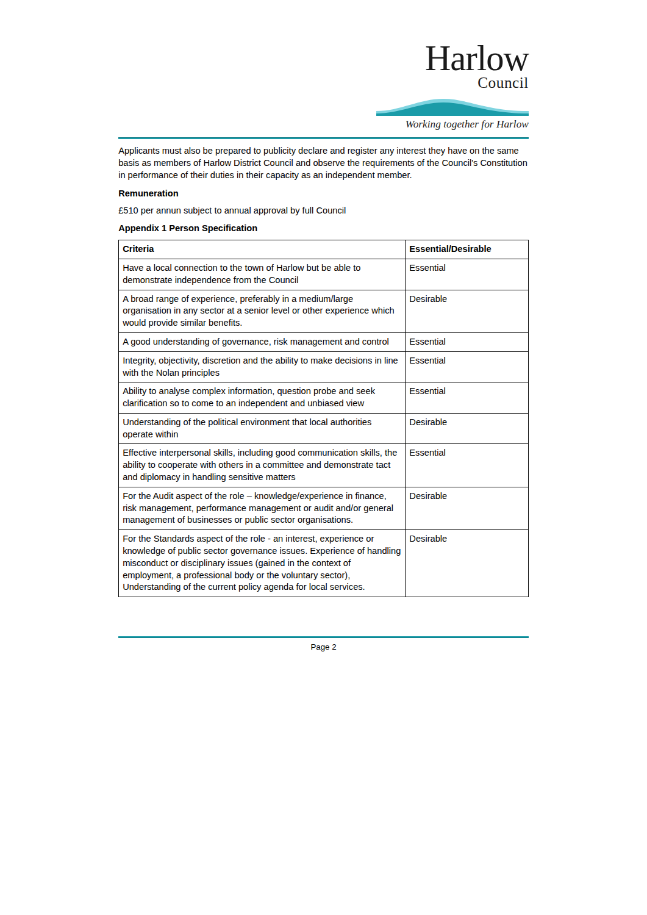Harlow Council
Working together for Harlow
Applicants must also be prepared to publicity declare and register any interest they have on the same basis as members of Harlow District Council and observe the requirements of the Council's Constitution in performance of their duties in their capacity as an independent member.
Remuneration
£510 per annun subject to annual approval by full Council
Appendix 1 Person Specification
| Criteria | Essential/Desirable |
| --- | --- |
| Have a local connection to the town of Harlow but be able to demonstrate independence from the Council | Essential |
| A broad range of experience, preferably in a medium/large organisation in any sector at a senior level or other experience which would provide similar benefits. | Desirable |
| A good understanding of governance, risk management and control | Essential |
| Integrity, objectivity, discretion and the ability to make decisions in line with the Nolan principles | Essential |
| Ability to analyse complex information, question probe and seek clarification so to come to an independent and unbiased view | Essential |
| Understanding of the political environment that local authorities operate within | Desirable |
| Effective interpersonal skills, including good communication skills, the ability to cooperate with others in a committee and demonstrate tact and diplomacy in handling sensitive matters | Essential |
| For the Audit aspect of the role – knowledge/experience in finance, risk management, performance management or audit and/or general management of businesses or public sector organisations. | Desirable |
| For the Standards aspect of the role - an interest, experience or knowledge of public sector governance issues. Experience of handling misconduct or disciplinary issues (gained in the context of employment, a professional body or the voluntary sector), Understanding of the current policy agenda for local services. | Desirable |
Page 2